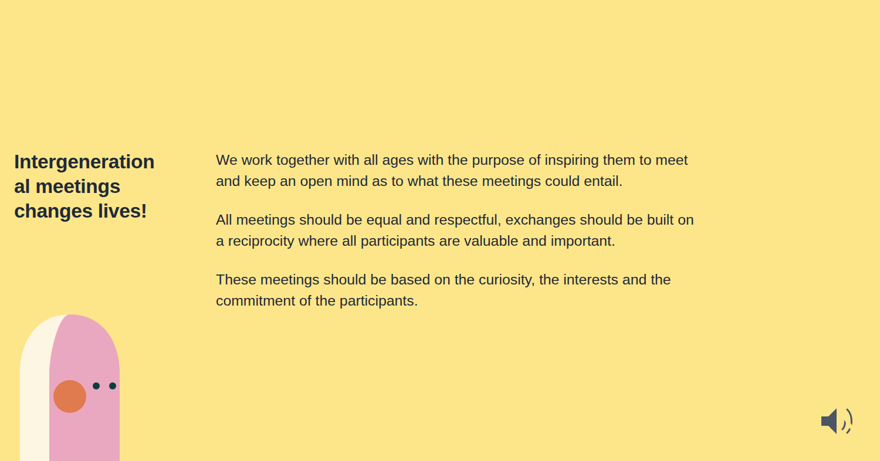Intergenerational meetings changes lives!
We work together with all ages with the purpose of inspiring them to meet and keep an open mind as to what these meetings could entail.
All meetings should be equal and respectful, exchanges should be built on a reciprocity where all participants are valuable and important.
These meetings should be based on the curiosity, the interests and the commitment of the participants.